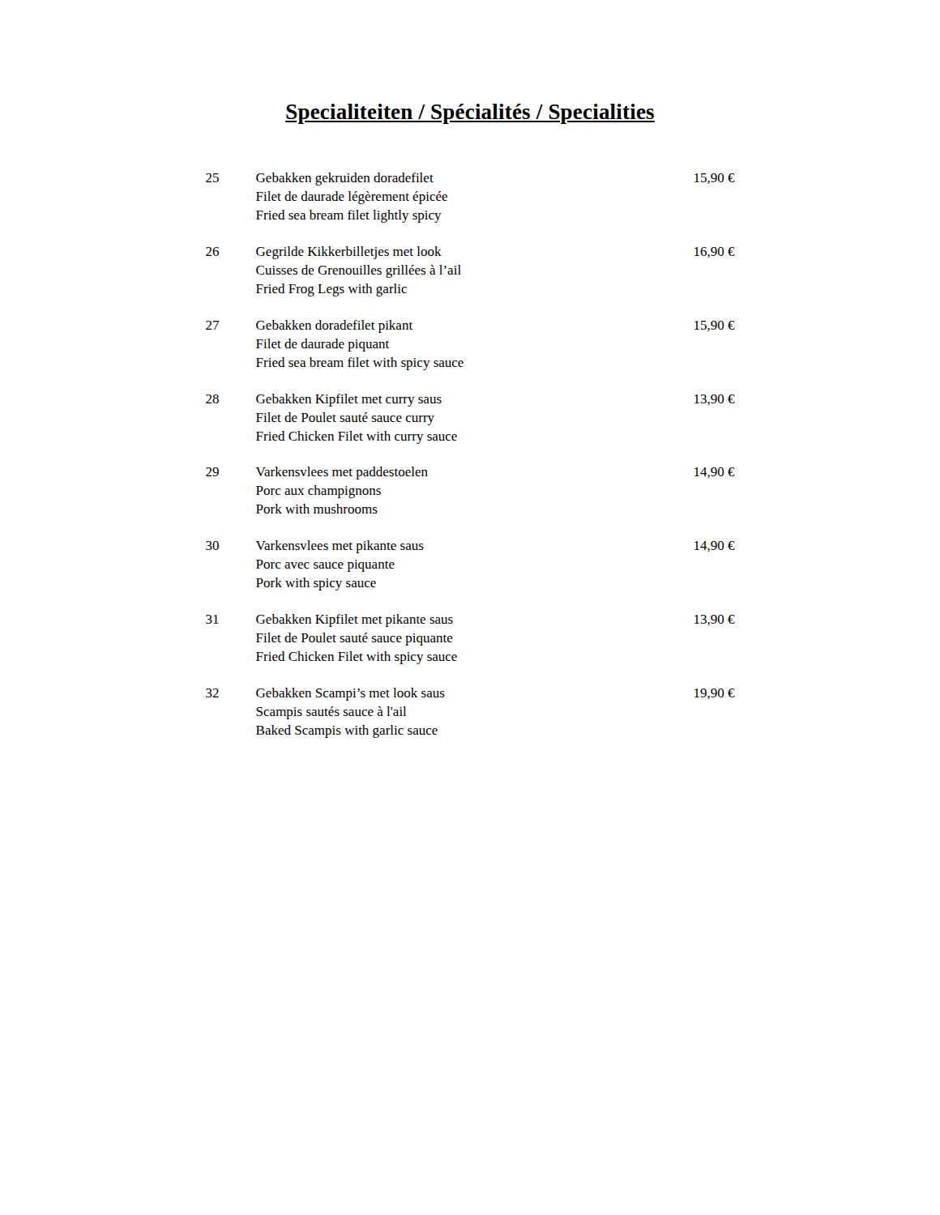Specialiteiten / Spécialités / Specialities
| 25 | Gebakken gekruiden doradefilet Filet de daurade légèrement épicée Fried sea bream filet lightly spicy | 15,90 € |
| 26 | Gegrilde Kikkerbilletjes met look Cuisses de Grenouilles grillées à l’ail Fried Frog Legs with garlic | 16,90 € |
| 27 | Gebakken doradefilet pikant Filet de daurade piquant Fried sea bream filet with spicy sauce | 15,90 € |
| 28 | Gebakken Kipfilet met curry saus Filet de Poulet sauté sauce curry Fried Chicken Filet with curry sauce | 13,90 € |
| 29 | Varkensvlees met paddestoelen Porc aux champignons Pork with mushrooms | 14,90 € |
| 30 | Varkensvlees met pikante saus Porc avec sauce piquante Pork with spicy sauce | 14,90 € |
| 31 | Gebakken Kipfilet met pikante saus Filet de Poulet sauté sauce piquante Fried Chicken Filet with spicy sauce | 13,90 € |
| 32 | Gebakken Scampi’s met look saus Scampis sautés sauce à l'ail Baked Scampis with garlic sauce | 19,90 € |